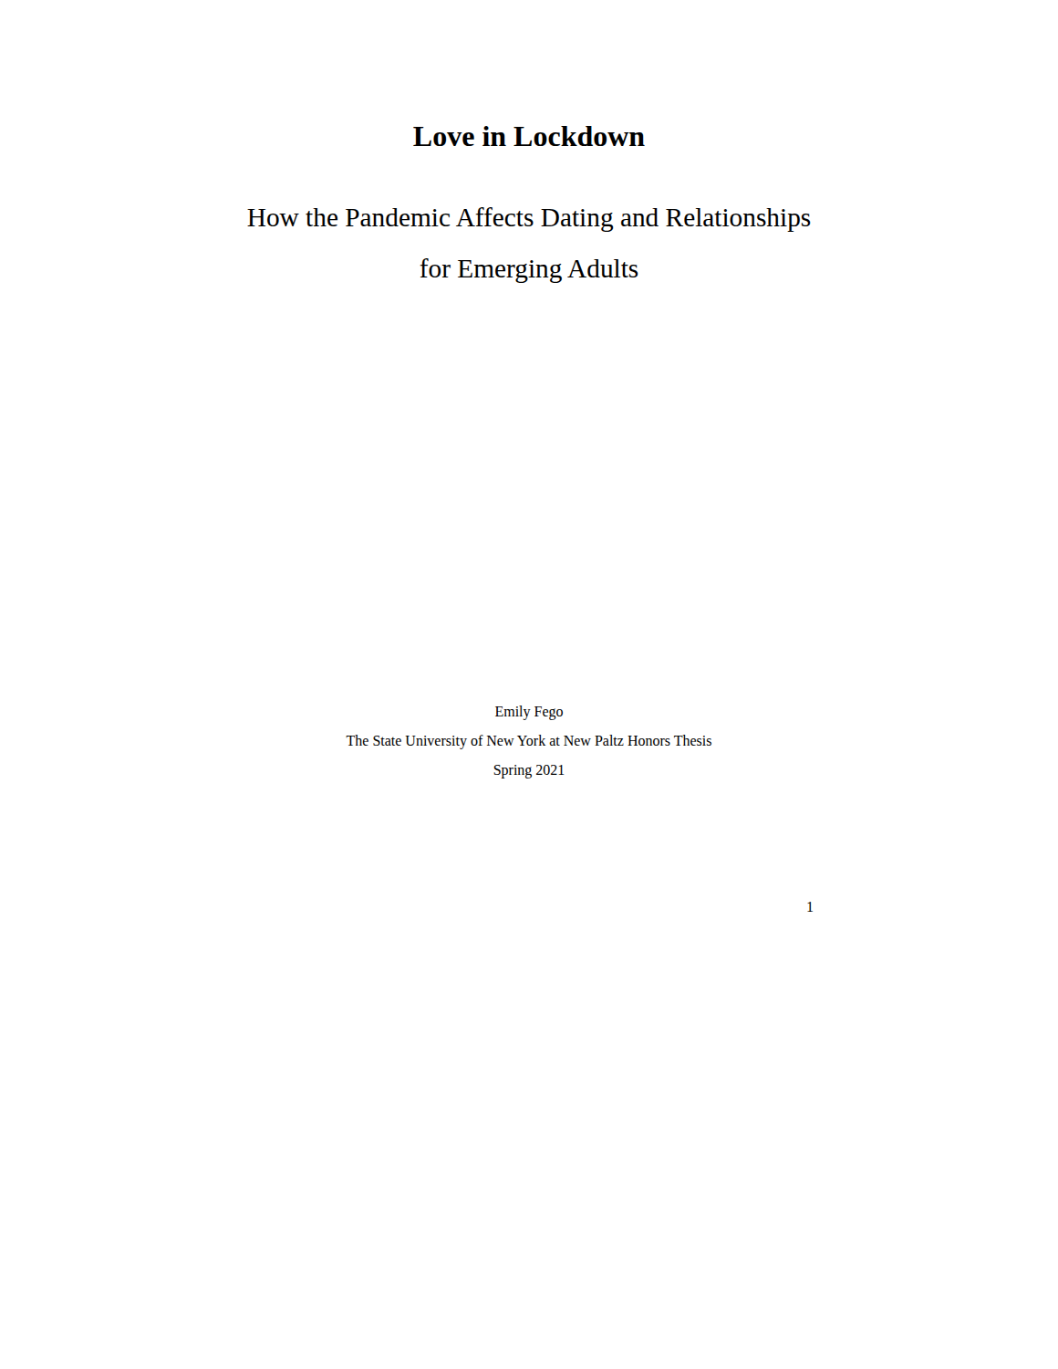Love in Lockdown
How the Pandemic Affects Dating and Relationships for Emerging Adults
Emily Fego
The State University of New York at New Paltz Honors Thesis
Spring 2021
1